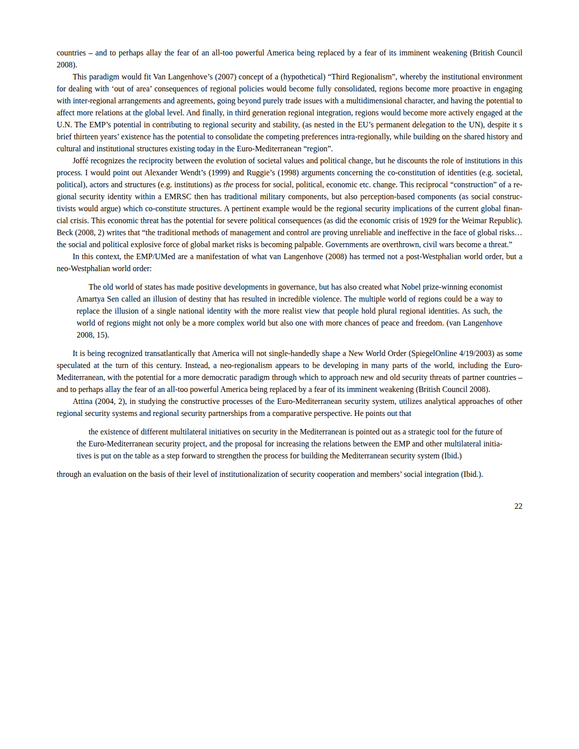countries – and to perhaps allay the fear of an all-too powerful America being replaced by a fear of its imminent weakening (British Council 2008).
This paradigm would fit Van Langenhove’s (2007) concept of a (hypothetical) “Third Regionalism”, whereby the institutional environment for dealing with ‘out of area’ consequences of regional policies would become fully consolidated, regions become more proactive in engaging with inter-regional arrangements and agreements, going beyond purely trade issues with a multidimensional character, and having the potential to affect more relations at the global level. And finally, in third generation regional integration, regions would become more actively engaged at the U.N. The EMP’s potential in contributing to regional security and stability, (as nested in the EU’s permanent delegation to the UN), despite it s brief thirteen years’ existence has the potential to consolidate the competing preferences intra-regionally, while building on the shared history and cultural and institutional structures existing today in the Euro-Mediterranean “region”.
Joffé recognizes the reciprocity between the evolution of societal values and political change, but he discounts the role of institutions in this process. I would point out Alexander Wendt’s (1999) and Ruggie’s (1998) arguments concerning the co-constitution of identities (e.g. societal, political), actors and structures (e.g. institutions) as the process for social, political, economic etc. change. This reciprocal “construction” of a regional security identity within a EMRSC then has traditional military components, but also perception-based components (as social constructivists would argue) which co-constitute structures. A pertinent example would be the regional security implications of the current global financial crisis. This economic threat has the potential for severe political consequences (as did the economic crisis of 1929 for the Weimar Republic). Beck (2008, 2) writes that “the traditional methods of management and control are proving unreliable and ineffective in the face of global risks… the social and political explosive force of global market risks is becoming palpable. Governments are overthrown, civil wars become a threat.”
In this context, the EMP/UMed are a manifestation of what van Langenhove (2008) has termed not a post-Westphalian world order, but a neo-Westphalian world order:
The old world of states has made positive developments in governance, but has also created what Nobel prize-winning economist Amartya Sen called an illusion of destiny that has resulted in incredible violence. The multiple world of regions could be a way to replace the illusion of a single national identity with the more realist view that people hold plural regional identities. As such, the world of regions might not only be a more complex world but also one with more chances of peace and freedom. (van Langenhove 2008, 15).
It is being recognized transatlantically that America will not single-handedly shape a New World Order (SpiegelOnline 4/19/2003) as some speculated at the turn of this century. Instead, a neo-regionalism appears to be developing in many parts of the world, including the Euro-Mediterranean, with the potential for a more democratic paradigm through which to approach new and old security threats of partner countries – and to perhaps allay the fear of an all-too powerful America being replaced by a fear of its imminent weakening (British Council 2008).
Attina (2004, 2), in studying the constructive processes of the Euro-Mediterranean security system, utilizes analytical approaches of other regional security systems and regional security partnerships from a comparative perspective. He points out that
the existence of different multilateral initiatives on security in the Mediterranean is pointed out as a strategic tool for the future of the Euro-Mediterranean security project, and the proposal for increasing the relations between the EMP and other multilateral initiatives is put on the table as a step forward to strengthen the process for building the Mediterranean security system (Ibid.)
through an evaluation on the basis of their level of institutionalization of security cooperation and members’ social integration (Ibid.).
22